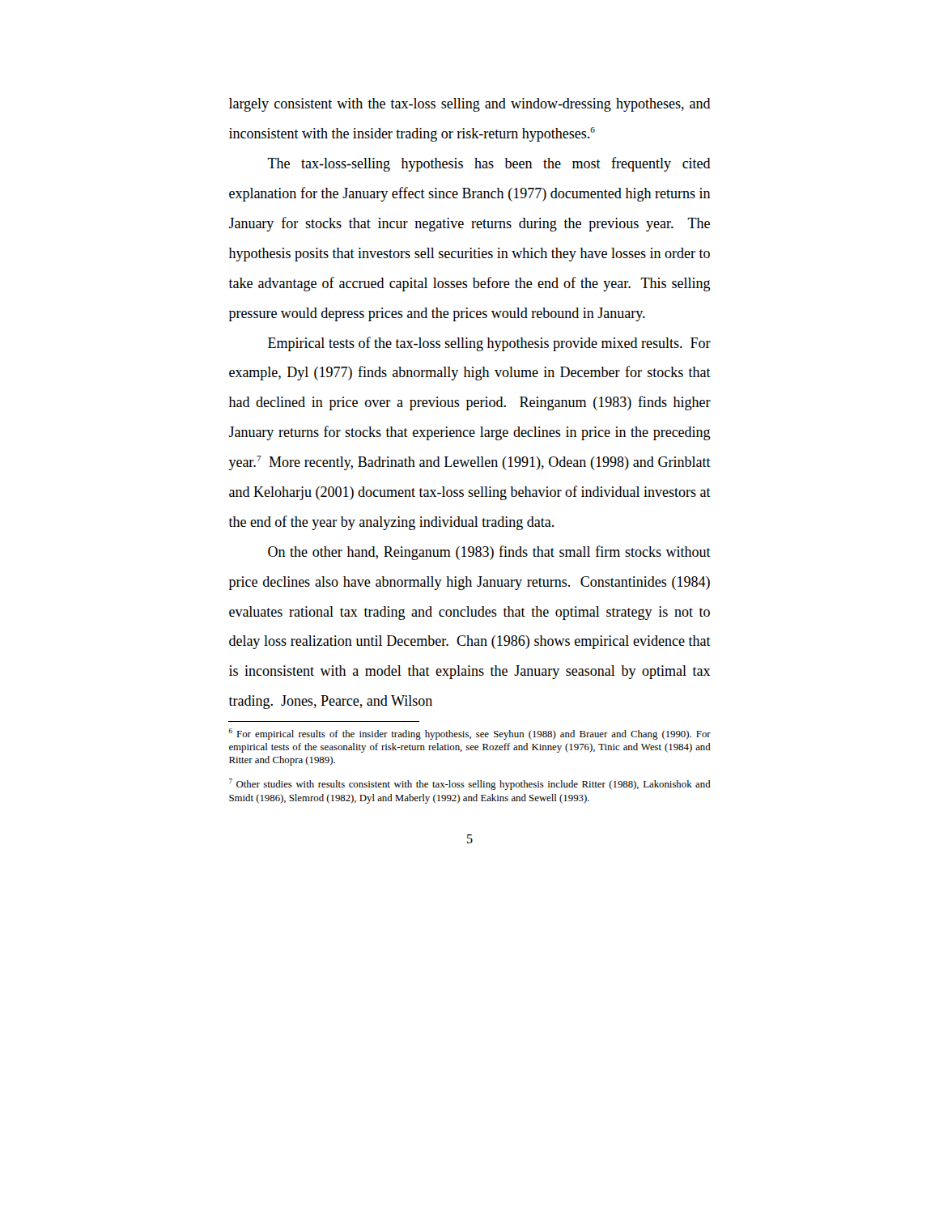largely consistent with the tax-loss selling and window-dressing hypotheses, and inconsistent with the insider trading or risk-return hypotheses.6
The tax-loss-selling hypothesis has been the most frequently cited explanation for the January effect since Branch (1977) documented high returns in January for stocks that incur negative returns during the previous year. The hypothesis posits that investors sell securities in which they have losses in order to take advantage of accrued capital losses before the end of the year. This selling pressure would depress prices and the prices would rebound in January.
Empirical tests of the tax-loss selling hypothesis provide mixed results. For example, Dyl (1977) finds abnormally high volume in December for stocks that had declined in price over a previous period. Reinganum (1983) finds higher January returns for stocks that experience large declines in price in the preceding year.7 More recently, Badrinath and Lewellen (1991), Odean (1998) and Grinblatt and Keloharju (2001) document tax-loss selling behavior of individual investors at the end of the year by analyzing individual trading data.
On the other hand, Reinganum (1983) finds that small firm stocks without price declines also have abnormally high January returns. Constantinides (1984) evaluates rational tax trading and concludes that the optimal strategy is not to delay loss realization until December. Chan (1986) shows empirical evidence that is inconsistent with a model that explains the January seasonal by optimal tax trading. Jones, Pearce, and Wilson
6 For empirical results of the insider trading hypothesis, see Seyhun (1988) and Brauer and Chang (1990). For empirical tests of the seasonality of risk-return relation, see Rozeff and Kinney (1976), Tinic and West (1984) and Ritter and Chopra (1989).
7 Other studies with results consistent with the tax-loss selling hypothesis include Ritter (1988), Lakonishok and Smidt (1986), Slemrod (1982), Dyl and Maberly (1992) and Eakins and Sewell (1993).
5